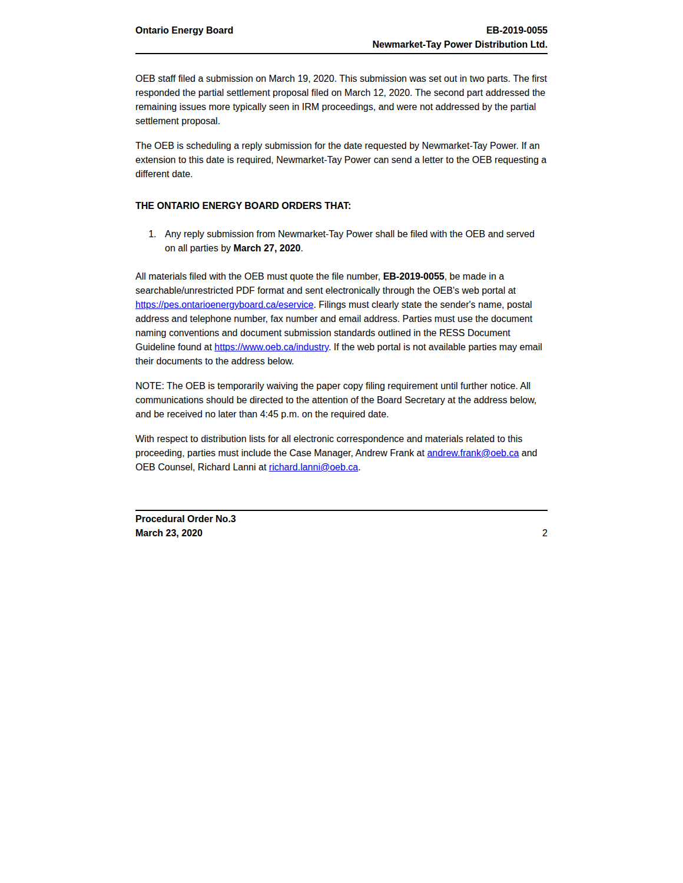Ontario Energy Board
EB-2019-0055
Newmarket-Tay Power Distribution Ltd.
OEB staff filed a submission on March 19, 2020. This submission was set out in two parts. The first responded the partial settlement proposal filed on March 12, 2020. The second part addressed the remaining issues more typically seen in IRM proceedings, and were not addressed by the partial settlement proposal.
The OEB is scheduling a reply submission for the date requested by Newmarket-Tay Power. If an extension to this date is required, Newmarket-Tay Power can send a letter to the OEB requesting a different date.
THE ONTARIO ENERGY BOARD ORDERS THAT:
Any reply submission from Newmarket-Tay Power shall be filed with the OEB and served on all parties by March 27, 2020.
All materials filed with the OEB must quote the file number, EB-2019-0055, be made in a searchable/unrestricted PDF format and sent electronically through the OEB's web portal at https://pes.ontarioenergyboard.ca/eservice. Filings must clearly state the sender's name, postal address and telephone number, fax number and email address. Parties must use the document naming conventions and document submission standards outlined in the RESS Document Guideline found at https://www.oeb.ca/industry. If the web portal is not available parties may email their documents to the address below.
NOTE: The OEB is temporarily waiving the paper copy filing requirement until further notice. All communications should be directed to the attention of the Board Secretary at the address below, and be received no later than 4:45 p.m. on the required date.
With respect to distribution lists for all electronic correspondence and materials related to this proceeding, parties must include the Case Manager, Andrew Frank at andrew.frank@oeb.ca and OEB Counsel, Richard Lanni at richard.lanni@oeb.ca.
Procedural Order No.3
March 23, 2020
2